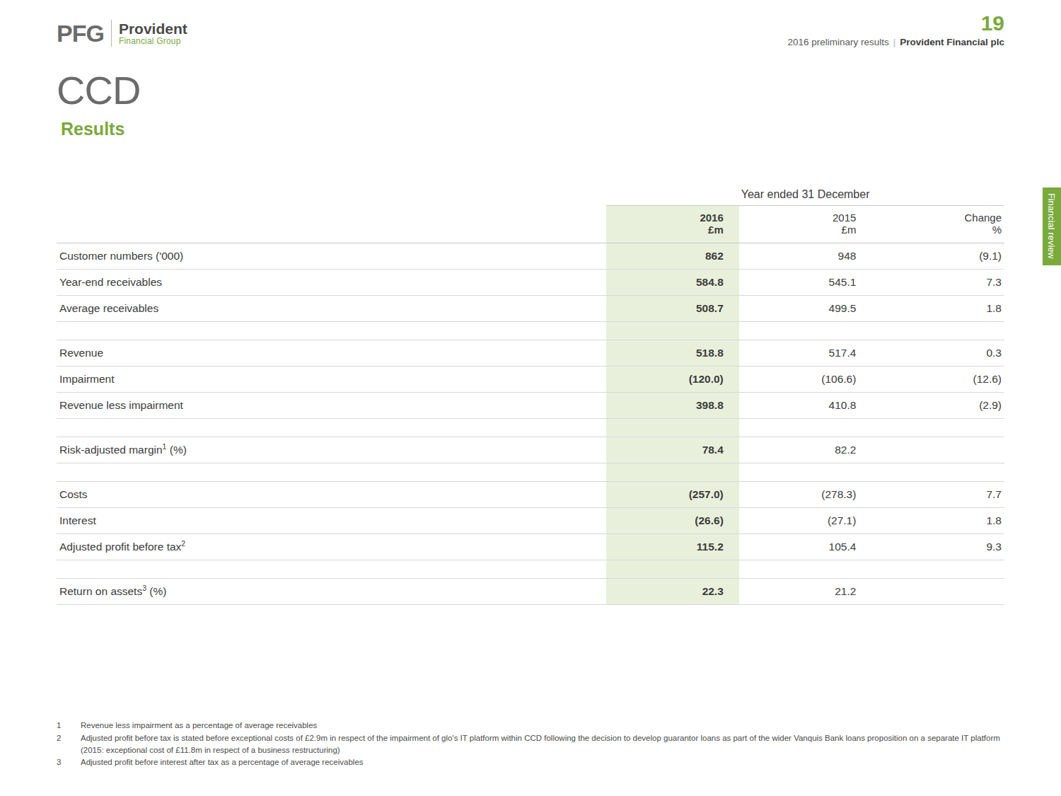PFG Provident Financial Group
19
2016 preliminary results|Provident Financial plc
Financial review
CCD
Results
| | Year ended 31 December |
| --- | --- |
| | 2016 £m | 2015 £m | Change % |
| Customer numbers ('000) | 862 | 948 | (9.1) |
| Year-end receivables | 584.8 | 545.1 | 7.3 |
| Average receivables | 508.7 | 499.5 | 1.8 |
| Revenue | 518.8 | 517.4 | 0.3 |
| Impairment | (120.0) | (106.6) | (12.6) |
| Revenue less impairment | 398.8 | 410.8 | (2.9) |
| Risk-adjusted margin 1 (%) | 78.4 | 82.2 | |
| Costs | (257.0) | (278.3) | 7.7 |
| Interest | (26.6) | (27.1) | 1.8 |
| Adjusted profit before tax 2 | 115.2 | 105.4 | 9.3 |
| Return on assets 3 (%) | 22.3 | 21.2 | |
1 Revenue less impairment as a percentage of average receivables
2 Adjusted profit before tax is stated before exceptional costs of £2.9m in respect of the impairment of glo's IT platform within CCD following the decision to develop guarantor loans as part of the wider Vanquis Bank loans proposition on a separate IT platform (2015: exceptional cost of £11.8m in respect of a business restructuring)
3 Adjusted profit before interest after tax as a percentage of average receivables